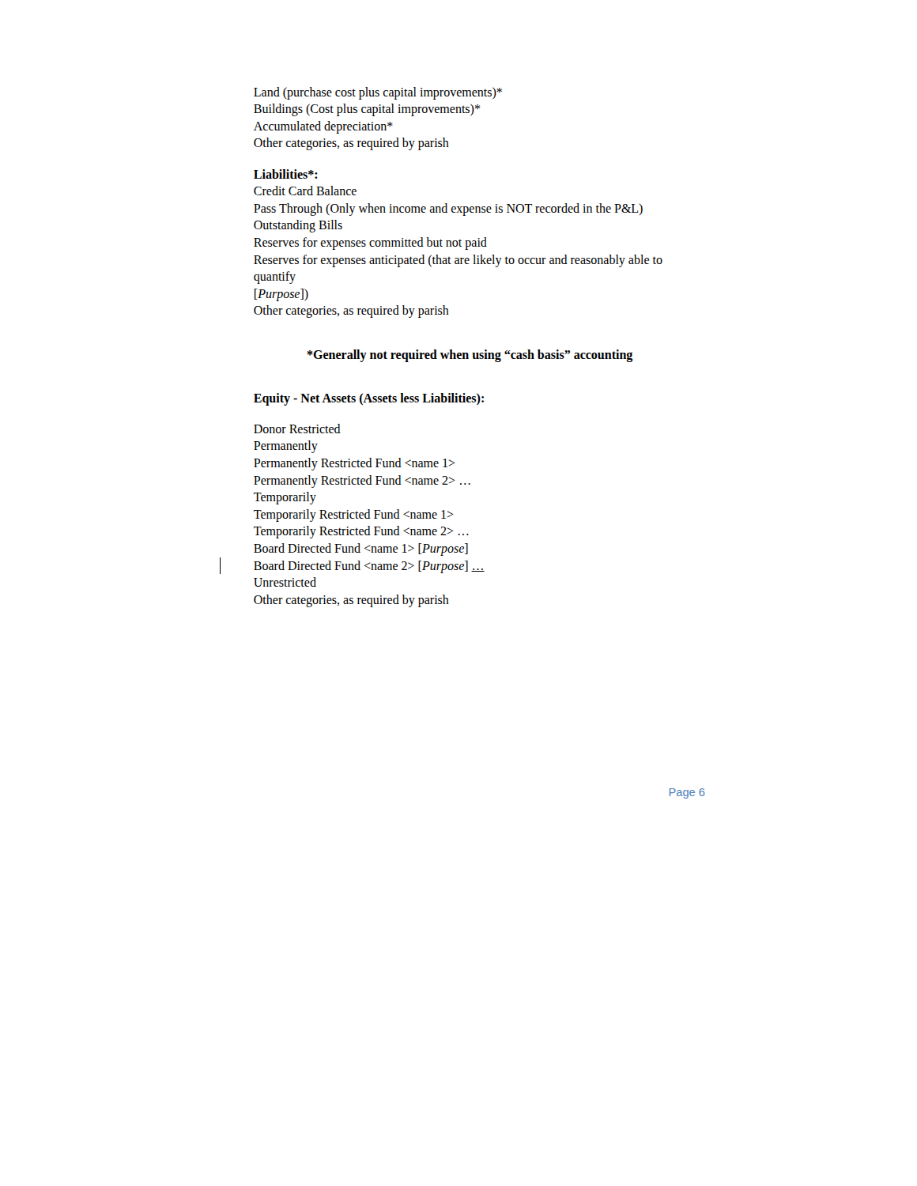Land (purchase cost plus capital improvements)*
Buildings (Cost plus capital improvements)*
Accumulated depreciation*
Other categories, as required by parish
Liabilities*:
Credit Card Balance
Pass Through (Only when income and expense is NOT recorded in the P&L)
Outstanding Bills
Reserves for expenses committed but not paid
Reserves for expenses anticipated (that are likely to occur and reasonably able to quantify
[Purpose])
Other categories, as required by parish
*Generally not required when using “cash basis” accounting
Equity - Net Assets (Assets less Liabilities):
Donor Restricted
Permanently
Permanently Restricted Fund <name 1>
Permanently Restricted Fund <name 2> …
Temporarily
Temporarily Restricted Fund <name 1>
Temporarily Restricted Fund <name 2> …
Board Directed Fund <name 1> [Purpose]
Board Directed Fund <name 2> [Purpose] …
Unrestricted
Other categories, as required by parish
Page 6